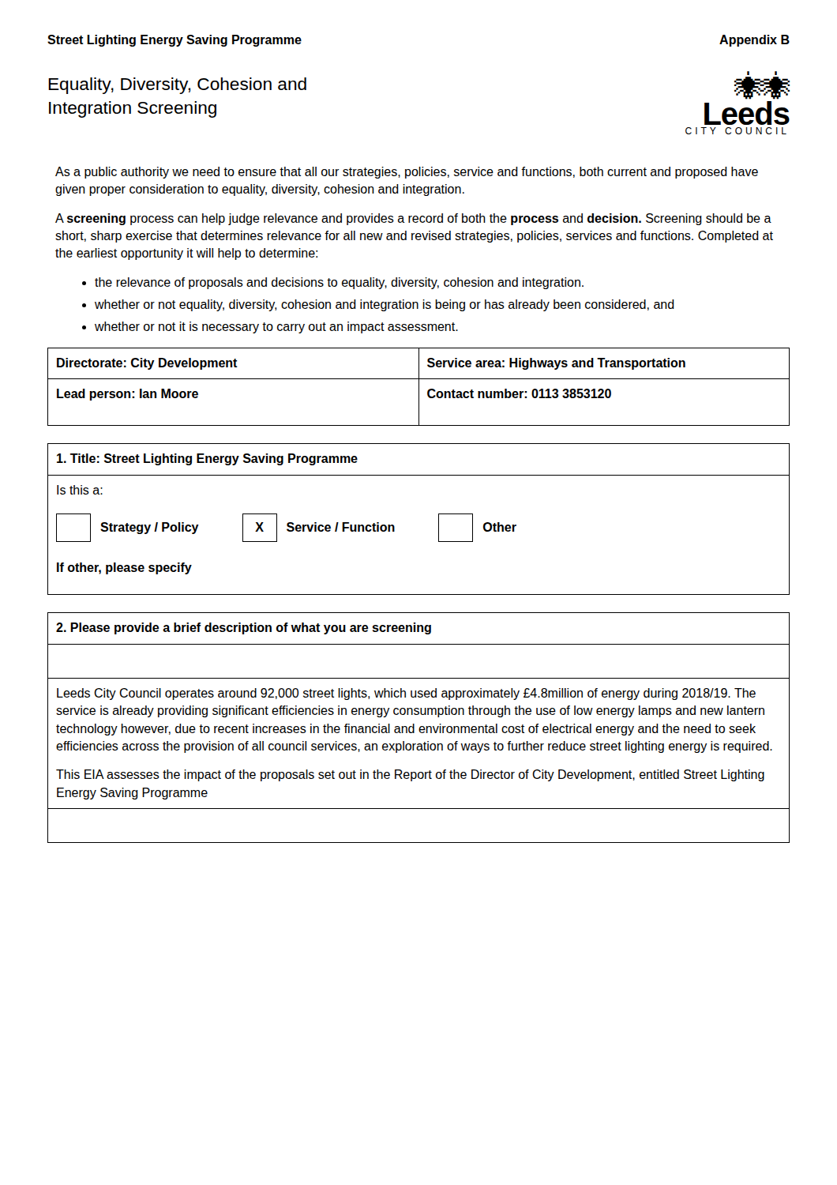Street Lighting Energy Saving Programme Appendix B
Equality, Diversity, Cohesion and
Integration Screening
🕷🕷 Leeds CITY COUNCIL
As a public authority we need to ensure that all our strategies, policies, service and functions, both current and proposed have given proper consideration to equality, diversity, cohesion and integration.
A screening process can help judge relevance and provides a record of both the process and decision. Screening should be a short, sharp exercise that determines relevance for all new and revised strategies, policies, services and functions. Completed at the earliest opportunity it will help to determine:
the relevance of proposals and decisions to equality, diversity, cohesion and integration.
whether or not equality, diversity, cohesion and integration is being or has already been considered, and
whether or not it is necessary to carry out an impact assessment.
| Directorate: City Development | Service area: Highways and Transportation |
| Lead person: Ian Moore | Contact number: 0113 3853120 |
| 1. Title: Street Lighting Energy Saving Programme |
| Is this a: Strategy / Policy X Service / Function Other If other, please specify |
| 2. Please provide a brief description of what you are screening |
| Leeds City Council operates around 92,000 street lights, which used approximately £4.8million of energy during 2018/19. The service is already providing significant efficiencies in energy consumption through the use of low energy lamps and new lantern technology however, due to recent increases in the financial and environmental cost of electrical energy and the need to seek efficiencies across the provision of all council services, an exploration of ways to further reduce street lighting energy is required. This EIA assesses the impact of the proposals set out in the Report of the Director of City Development, entitled Street Lighting Energy Saving Programme |